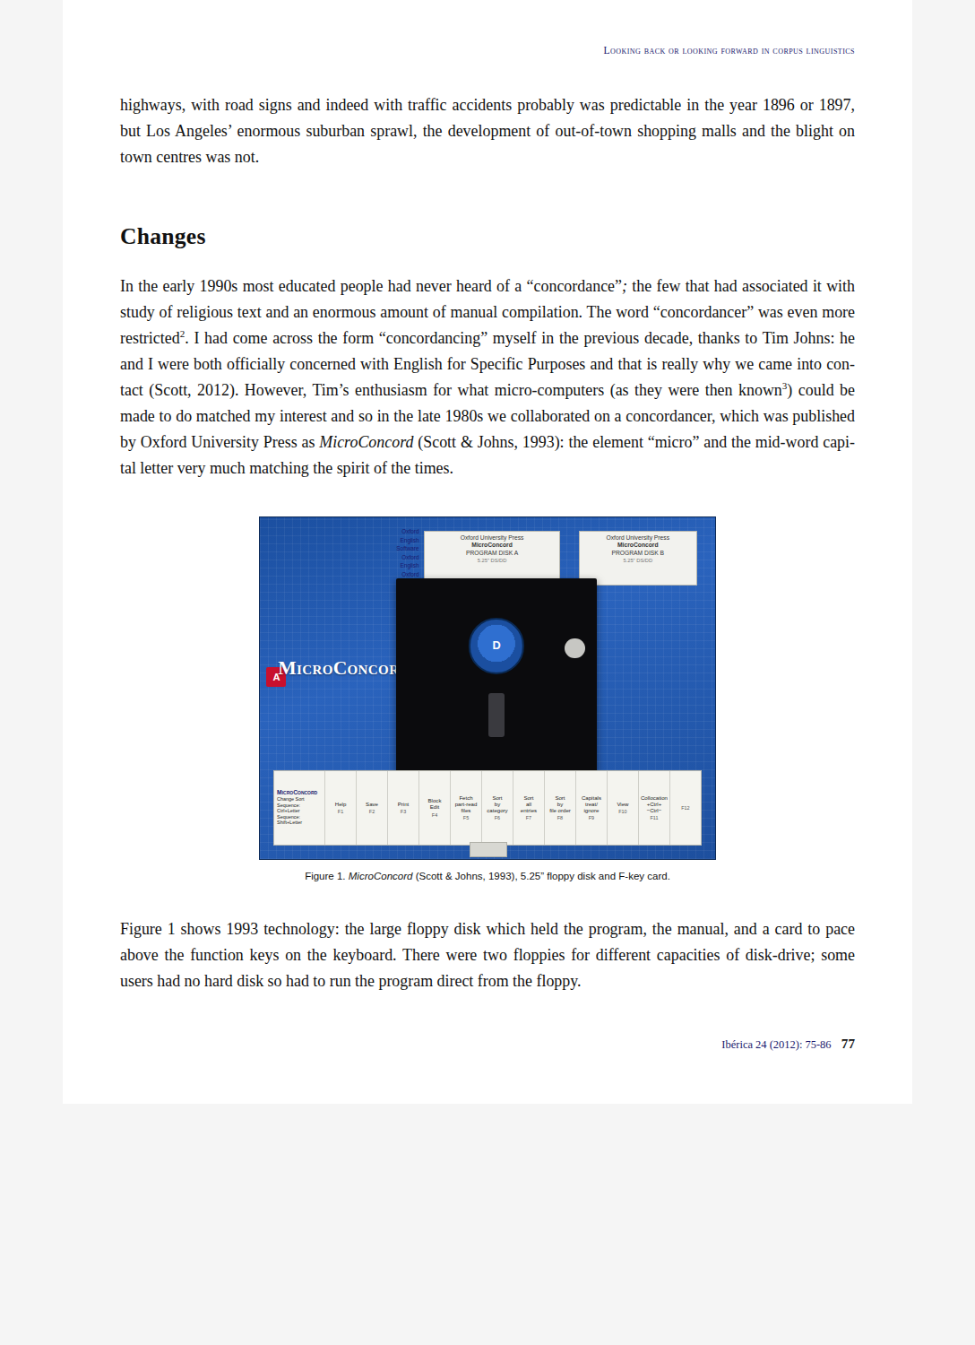Looking back or looking forward in corpus linguistics
highways, with road signs and indeed with traffic accidents probably was predictable in the year 1896 or 1897, but Los Angeles’ enormous suburban sprawl, the development of out-of-town shopping malls and the blight on town centres was not.
Changes
In the early 1990s most educated people had never heard of a “concordance”; the few that had associated it with study of religious text and an enormous amount of manual compilation. The word “concordancer” was even more restricted2. I had come across the form “concordancing” myself in the previous decade, thanks to Tim Johns: he and I were both officially concerned with English for Specific Purposes and that is really why we came into contact (Scott, 2012). However, Tim’s enthusiasm for what micro-computers (as they were then known3) could be made to do matched my interest and so in the late 1980s we collaborated on a concordancer, which was published by Oxford University Press as MicroConcord (Scott & Johns, 1993): the element “micro” and the mid-word capital letter very much matching the spirit of the times.
A
MicroConcord
Oxford
English
Software
Oxford
English
Oxford
English
Oxford University Press
MicroConcord
PROGRAM DISK A
5.25" DS/DD
Oxford University Press
MicroConcord
PROGRAM DISK B
5.25" DS/DD
MicroConcord Change Sort
Sequence: Ctrl+Letter
Sequence: Shift+Letter
HelpF1
SaveF2
PrintF3
Block
EditF4
Fetch
part-read
filesF5
Sort
by
categoryF6
Sort
all
entriesF7
Sort
by
file orderF8
Capitals
treat/
ignoreF9
ViewF10
Collocation
+Ctrl+
−Ctrl−F11
F12
Figure 1. MicroConcord (Scott & Johns, 1993), 5.25” floppy disk and F-key card.
Figure 1 shows 1993 technology: the large floppy disk which held the program, the manual, and a card to pace above the function keys on the keyboard. There were two floppies for different capacities of disk-drive; some users had no hard disk so had to run the program direct from the floppy.
Ibérica 24 (2012): 75-86 77